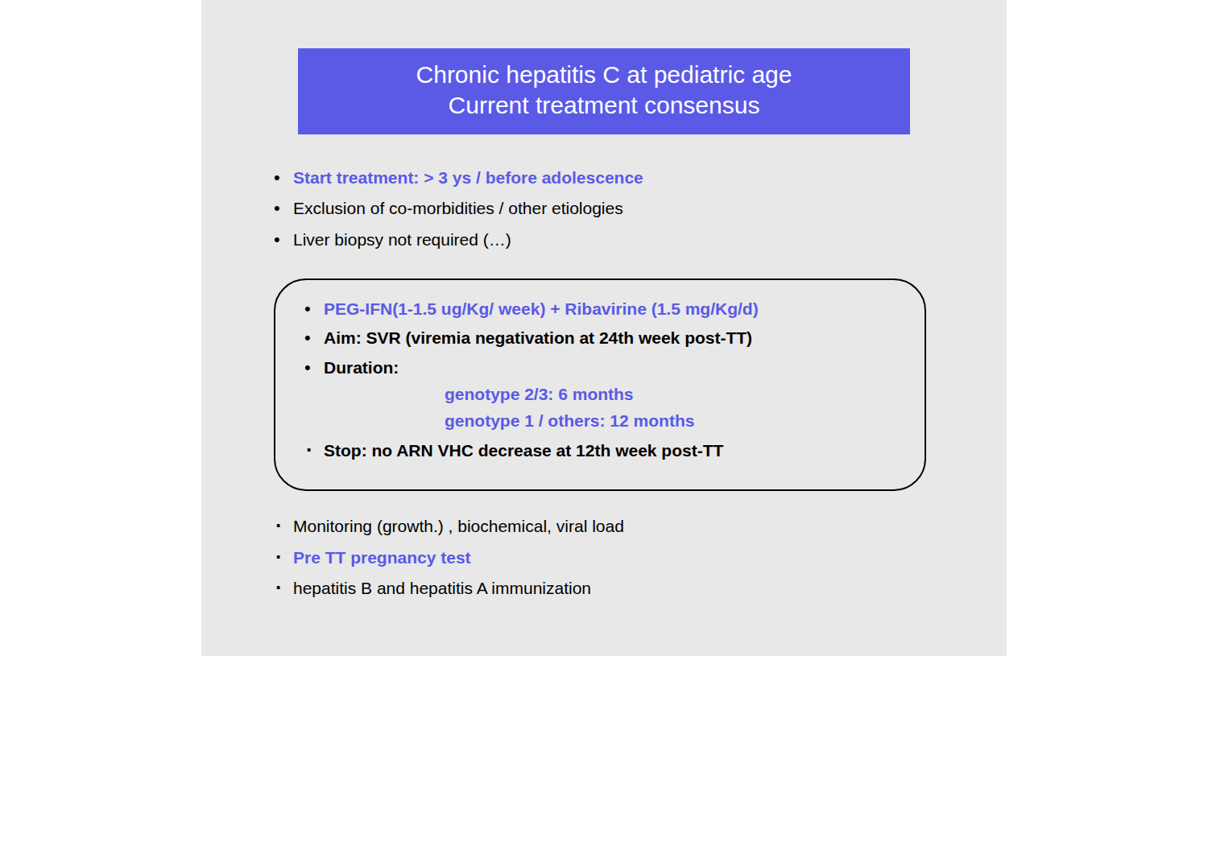Chronic hepatitis C at pediatric age
Current treatment consensus
Start treatment: > 3 ys / before adolescence
Exclusion of co-morbidities / other etiologies
Liver biopsy not required (…)
PEG-IFN(1-1.5 ug/Kg/ week) + Ribavirine (1.5 mg/Kg/d)
Aim: SVR (viremia negativation at 24th week post-TT)
Duration:
genotype 2/3: 6 months
genotype 1 / others: 12 months
Stop: no ARN VHC decrease at 12th week post-TT
Monitoring (growth.) , biochemical, viral load
Pre TT pregnancy test
hepatitis B and hepatitis A immunization